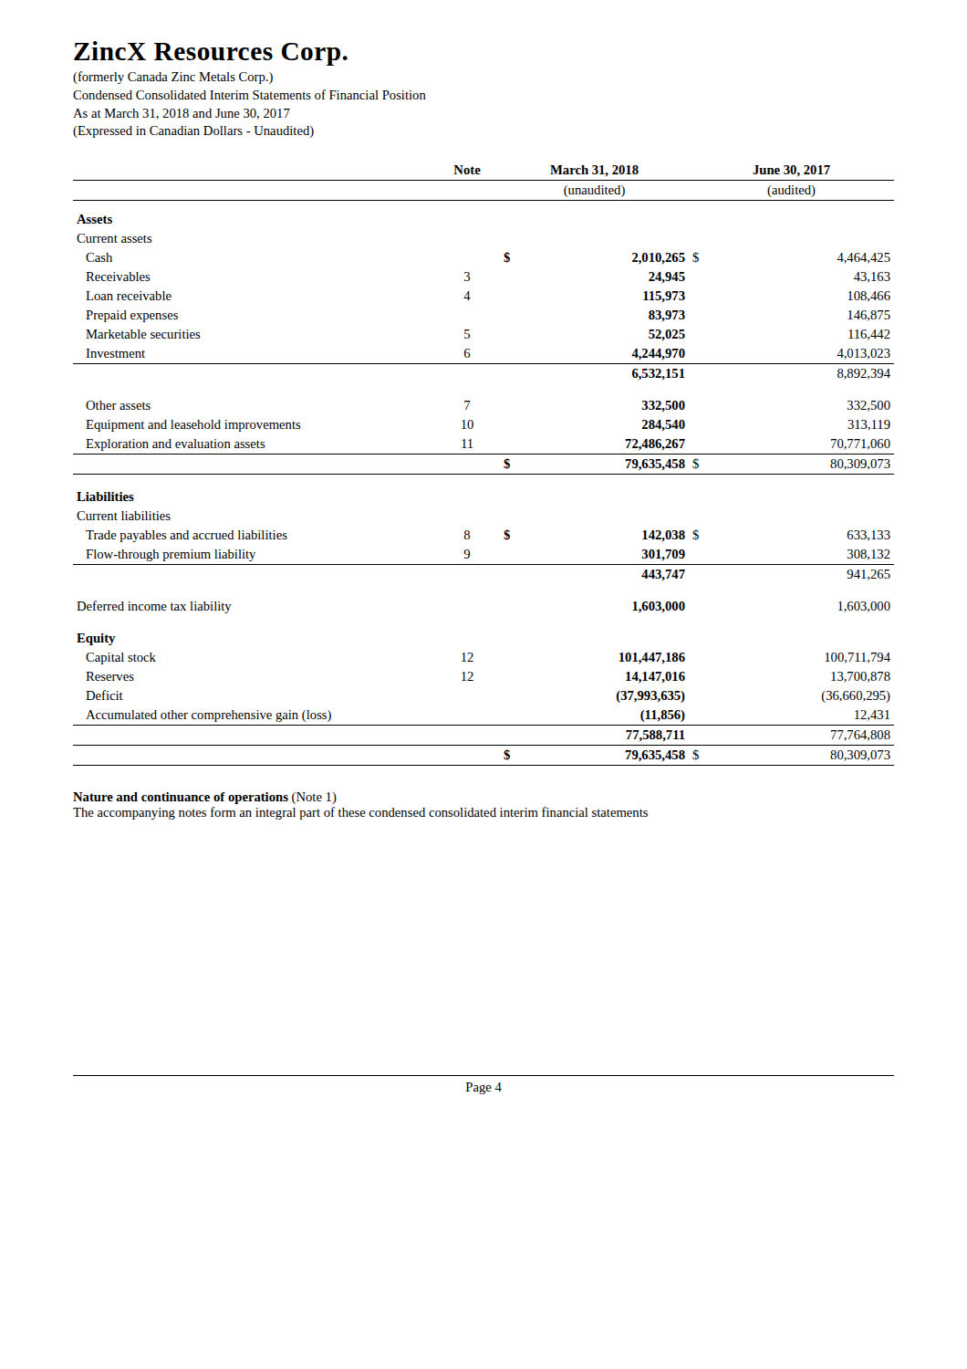ZincX Resources Corp.
(formerly Canada Zinc Metals Corp.)
Condensed Consolidated Interim Statements of Financial Position
As at March 31, 2018 and June 30, 2017
(Expressed in Canadian Dollars - Unaudited)
| | Note | March 31, 2018 | June 30, 2017 |
| --- | --- | --- | --- |
| | | (unaudited) | (audited) |
| Assets | | | | | |
| Current assets | | | | | |
| Cash | | $ | 2,010,265 | $ | 4,464,425 |
| Receivables | 3 | | 24,945 | | 43,163 |
| Loan receivable | 4 | | 115,973 | | 108,466 |
| Prepaid expenses | | | 83,973 | | 146,875 |
| Marketable securities | 5 | | 52,025 | | 116,442 |
| Investment | 6 | | 4,244,970 | | 4,013,023 |
| | | | 6,532,151 | | 8,892,394 |
| Other assets | 7 | | 332,500 | | 332,500 |
| Equipment and leasehold improvements | 10 | | 284,540 | | 313,119 |
| Exploration and evaluation assets | 11 | | 72,486,267 | | 70,771,060 |
| | | $ | 79,635,458 | $ | 80,309,073 |
| Liabilities | | | | | |
| Current liabilities | | | | | |
| Trade payables and accrued liabilities | 8 | $ | 142,038 | $ | 633,133 |
| Flow-through premium liability | 9 | | 301,709 | | 308,132 |
| | | | 443,747 | | 941,265 |
| Deferred income tax liability | | | 1,603,000 | | 1,603,000 |
| Equity | | | | | |
| Capital stock | 12 | | 101,447,186 | | 100,711,794 |
| Reserves | 12 | | 14,147,016 | | 13,700,878 |
| Deficit | | | (37,993,635) | | (36,660,295) |
| Accumulated other comprehensive gain (loss) | | | (11,856) | | 12,431 |
| | | | 77,588,711 | | 77,764,808 |
| | | $ | 79,635,458 | $ | 80,309,073 |
Nature and continuance of operations (Note 1)
The accompanying notes form an integral part of these condensed consolidated interim financial statements
Page 4